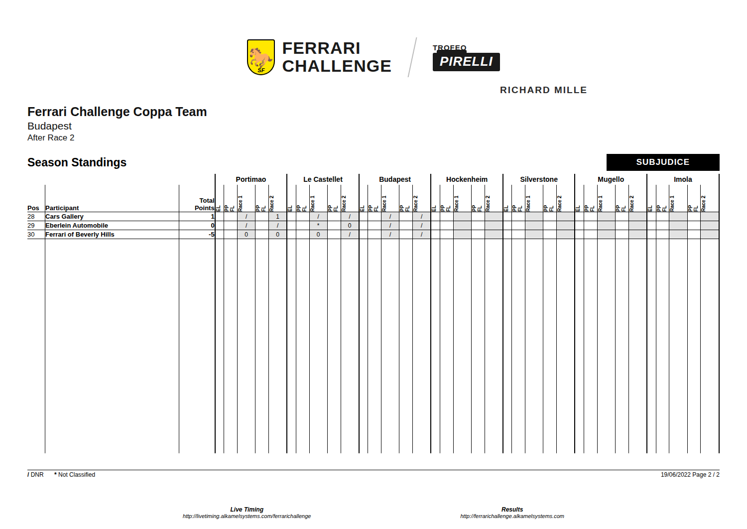🐎SF
FERRARI
CHALLENGE
TROFEO
PIRELLI
RICHARD MILLE
Ferrari Challenge Coppa Team
Budapest
After Race 2
Season Standings
SUBJUDICE
| | | | Portimao | Le Castellet | Budapest | Hockenheim | Silverstone | Mugello | Imola |
| --- | --- | --- | --- | --- | --- | --- | --- | --- | --- |
| Pos | Participant | Total Points | EL | PP FL | Race 1 | PP FL | Race 2 | EL | PP FL | Race 1 | PP FL | Race 2 | EL | PP FL | Race 1 | PP FL | Race 2 | EL | PP FL | Race 1 | PP FL | Race 2 | EL | PP FL | Race 1 | PP FL | Race 2 | EL | PP FL | Race 1 | PP FL | Race 2 | EL | PP FL | Race 1 | PP FL | Race 2 |
| 28 | Cars Gallery | 1 | | | / | | 1 | | | / | | / | | | / | | / | | | | | | | | | | | | | | | | | | | | |
| 29 | Eberlein Automobile | 0 | | | / | | / | | | * | | 0 | | | / | | / | | | | | | | | | | | | | | | | | | | | |
| 30 | Ferrari of Beverly Hills | -5 | | | 0 | | 0 | | | 0 | | / | | | / | | / | | | | | | | | | | | | | | | | | | | | |
/ DNR * Not Classified
19/06/2022 Page 2 / 2
Live Timing
http://livetiming.alkamelsystems.com/ferrarichallenge
Results
http://ferrarichallenge.alkamelsystems.com